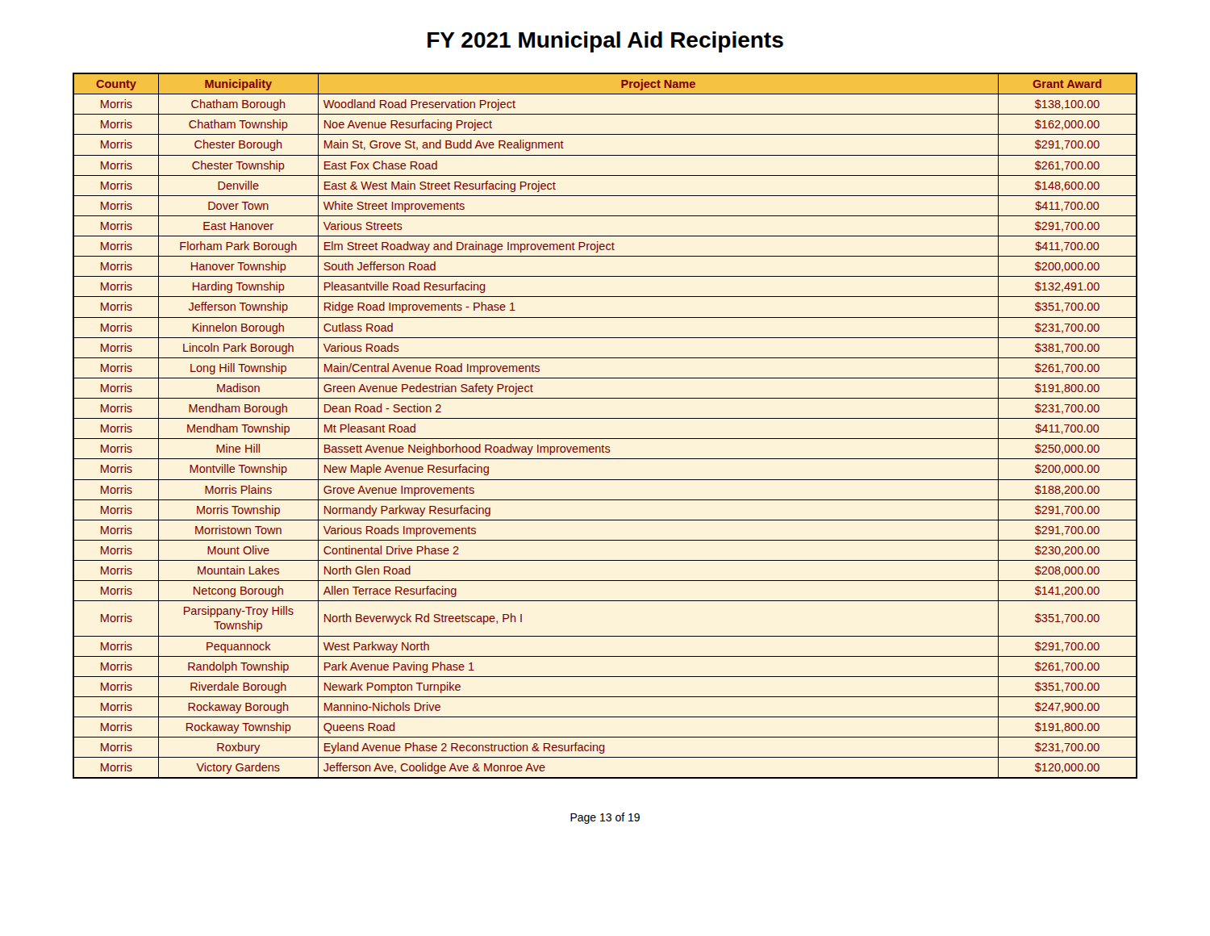FY 2021 Municipal Aid Recipients
| County | Municipality | Project Name | Grant Award |
| --- | --- | --- | --- |
| Morris | Chatham Borough | Woodland Road Preservation Project | $138,100.00 |
| Morris | Chatham Township | Noe Avenue Resurfacing Project | $162,000.00 |
| Morris | Chester Borough | Main St, Grove St, and Budd Ave Realignment | $291,700.00 |
| Morris | Chester Township | East Fox Chase Road | $261,700.00 |
| Morris | Denville | East & West Main Street Resurfacing Project | $148,600.00 |
| Morris | Dover Town | White Street Improvements | $411,700.00 |
| Morris | East Hanover | Various Streets | $291,700.00 |
| Morris | Florham Park Borough | Elm Street Roadway and Drainage Improvement Project | $411,700.00 |
| Morris | Hanover Township | South Jefferson Road | $200,000.00 |
| Morris | Harding Township | Pleasantville Road Resurfacing | $132,491.00 |
| Morris | Jefferson Township | Ridge Road Improvements - Phase 1 | $351,700.00 |
| Morris | Kinnelon Borough | Cutlass Road | $231,700.00 |
| Morris | Lincoln Park Borough | Various Roads | $381,700.00 |
| Morris | Long Hill Township | Main/Central Avenue Road Improvements | $261,700.00 |
| Morris | Madison | Green Avenue Pedestrian Safety Project | $191,800.00 |
| Morris | Mendham Borough | Dean Road - Section 2 | $231,700.00 |
| Morris | Mendham Township | Mt Pleasant Road | $411,700.00 |
| Morris | Mine Hill | Bassett Avenue Neighborhood Roadway Improvements | $250,000.00 |
| Morris | Montville Township | New Maple Avenue Resurfacing | $200,000.00 |
| Morris | Morris Plains | Grove Avenue Improvements | $188,200.00 |
| Morris | Morris Township | Normandy Parkway Resurfacing | $291,700.00 |
| Morris | Morristown Town | Various Roads Improvements | $291,700.00 |
| Morris | Mount Olive | Continental Drive Phase 2 | $230,200.00 |
| Morris | Mountain Lakes | North Glen Road | $208,000.00 |
| Morris | Netcong Borough | Allen Terrace Resurfacing | $141,200.00 |
| Morris | Parsippany-Troy Hills Township | North Beverwyck Rd Streetscape, Ph I | $351,700.00 |
| Morris | Pequannock | West Parkway North | $291,700.00 |
| Morris | Randolph Township | Park Avenue Paving Phase 1 | $261,700.00 |
| Morris | Riverdale Borough | Newark Pompton Turnpike | $351,700.00 |
| Morris | Rockaway Borough | Mannino-Nichols Drive | $247,900.00 |
| Morris | Rockaway Township | Queens Road | $191,800.00 |
| Morris | Roxbury | Eyland Avenue Phase 2 Reconstruction & Resurfacing | $231,700.00 |
| Morris | Victory Gardens | Jefferson Ave, Coolidge Ave & Monroe Ave | $120,000.00 |
Page 13 of 19